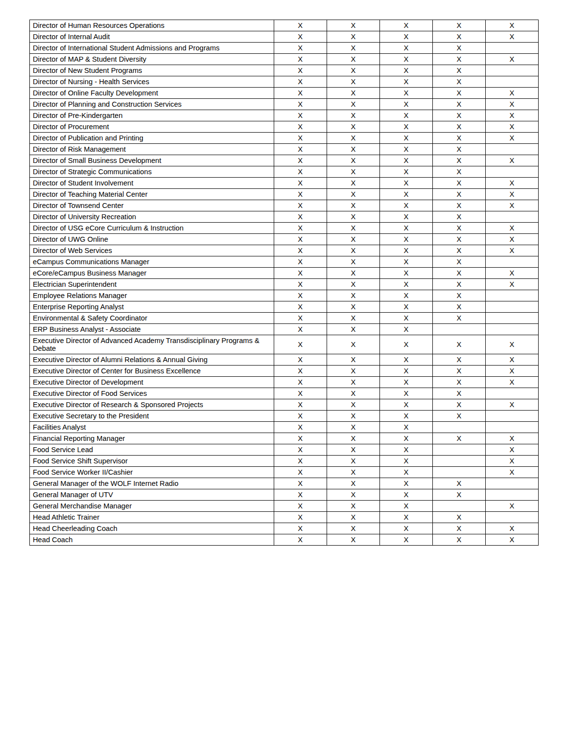| Director of Human Resources Operations | X | X | X | X | X |
| Director of Internal Audit | X | X | X | X | X |
| Director of International Student Admissions and Programs | X | X | X | X | |
| Director of MAP & Student Diversity | X | X | X | X | X |
| Director of New Student Programs | X | X | X | X | |
| Director of Nursing - Health Services | X | X | X | X | |
| Director of Online Faculty Development | X | X | X | X | X |
| Director of Planning and Construction Services | X | X | X | X | X |
| Director of Pre-Kindergarten | X | X | X | X | X |
| Director of Procurement | X | X | X | X | X |
| Director of Publication and Printing | X | X | X | X | X |
| Director of Risk Management | X | X | X | X | |
| Director of Small Business Development | X | X | X | X | X |
| Director of Strategic Communications | X | X | X | X | |
| Director of Student Involvement | X | X | X | X | X |
| Director of Teaching Material Center | X | X | X | X | X |
| Director of Townsend Center | X | X | X | X | X |
| Director of University Recreation | X | X | X | X | |
| Director of USG eCore Curriculum & Instruction | X | X | X | X | X |
| Director of UWG Online | X | X | X | X | X |
| Director of Web Services | X | X | X | X | X |
| eCampus Communications Manager | X | X | X | X | |
| eCore/eCampus Business Manager | X | X | X | X | X |
| Electrician Superintendent | X | X | X | X | X |
| Employee Relations Manager | X | X | X | X | |
| Enterprise Reporting Analyst | X | X | X | X | |
| Environmental & Safety Coordinator | X | X | X | X | |
| ERP Business Analyst - Associate | X | X | X | | |
| Executive Director of Advanced Academy Transdisciplinary Programs & Debate | X | X | X | X | X |
| Executive Director of Alumni Relations & Annual Giving | X | X | X | X | X |
| Executive Director of Center for Business Excellence | X | X | X | X | X |
| Executive Director of Development | X | X | X | X | X |
| Executive Director of Food Services | X | X | X | X | |
| Executive Director of Research & Sponsored Projects | X | X | X | X | X |
| Executive Secretary to the President | X | X | X | X | |
| Facilities Analyst | X | X | X | | |
| Financial Reporting Manager | X | X | X | X | X |
| Food Service Lead | X | X | X | | X |
| Food Service Shift Supervisor | X | X | X | | X |
| Food Service Worker II/Cashier | X | X | X | | X |
| General Manager of the WOLF Internet Radio | X | X | X | X | |
| General Manager of UTV | X | X | X | X | |
| General Merchandise Manager | X | X | X | | X |
| Head Athletic Trainer | X | X | X | X | |
| Head Cheerleading Coach | X | X | X | X | X |
| Head Coach | X | X | X | X | X |